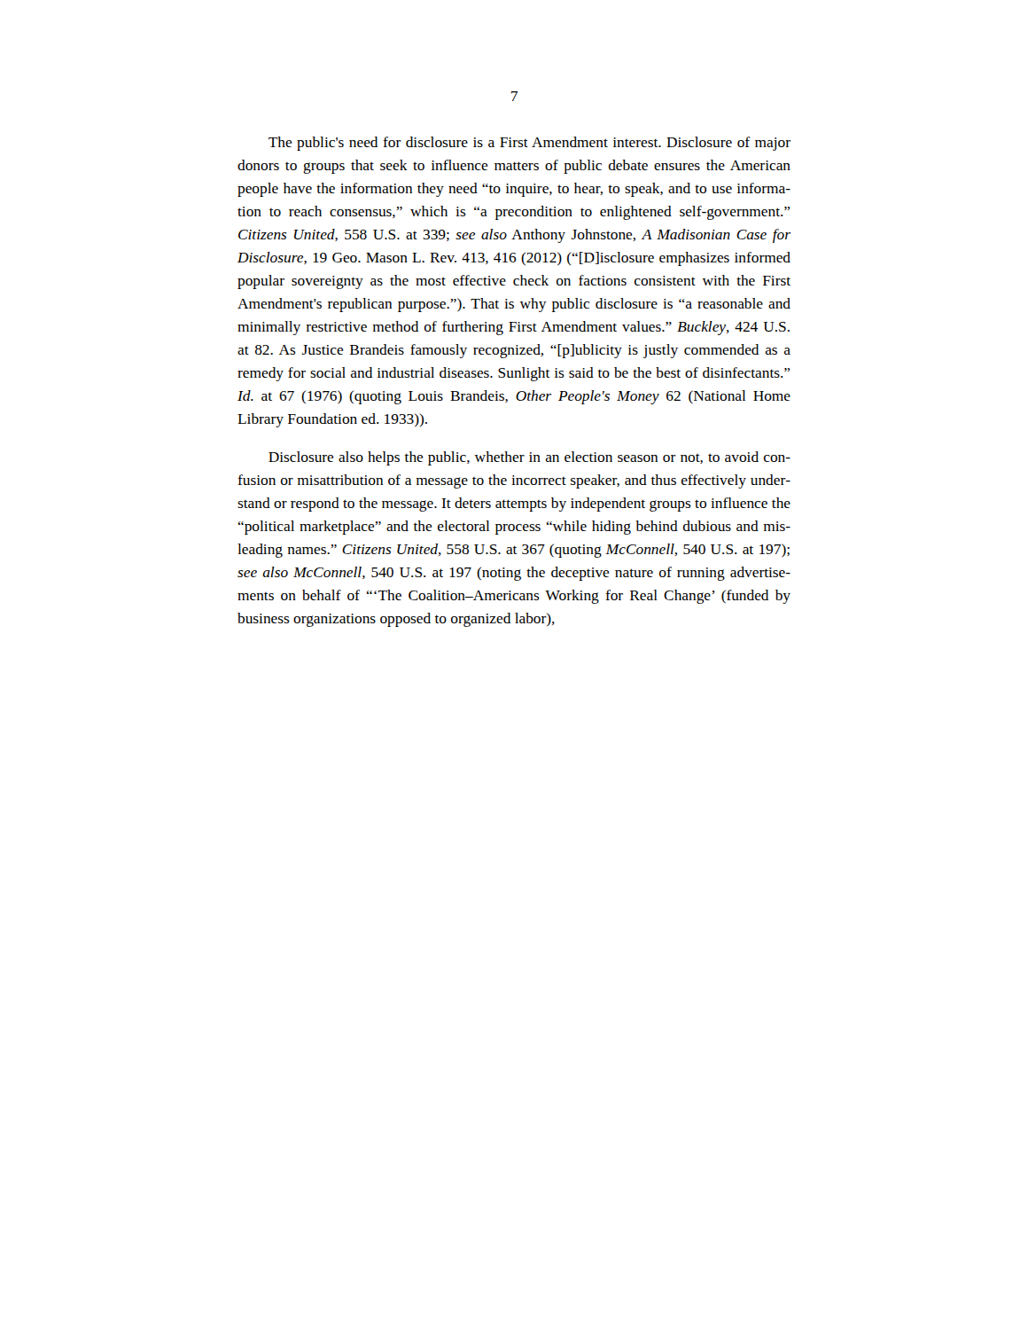7
The public's need for disclosure is a First Amendment interest. Disclosure of major donors to groups that seek to influence matters of public debate ensures the American people have the information they need “to inquire, to hear, to speak, and to use information to reach consensus,” which is “a precondition to enlightened self-government.” Citizens United, 558 U.S. at 339; see also Anthony Johnstone, A Madisonian Case for Disclosure, 19 Geo. Mason L. Rev. 413, 416 (2012) (“[D]isclosure emphasizes informed popular sovereignty as the most effective check on factions consistent with the First Amendment's republican purpose.”). That is why public disclosure is “a reasonable and minimally restrictive method of furthering First Amendment values.” Buckley, 424 U.S. at 82. As Justice Brandeis famously recognized, “[p]ublicity is justly commended as a remedy for social and industrial diseases. Sunlight is said to be the best of disinfectants.” Id. at 67 (1976) (quoting Louis Brandeis, Other People's Money 62 (National Home Library Foundation ed. 1933)).
Disclosure also helps the public, whether in an election season or not, to avoid confusion or misattribution of a message to the incorrect speaker, and thus effectively understand or respond to the message. It deters attempts by independent groups to influence the “political marketplace” and the electoral process “while hiding behind dubious and misleading names.” Citizens United, 558 U.S. at 367 (quoting McConnell, 540 U.S. at 197); see also McConnell, 540 U.S. at 197 (noting the deceptive nature of running advertisements on behalf of “‘The Coalition–Americans Working for Real Change’ (funded by business organizations opposed to organized labor),